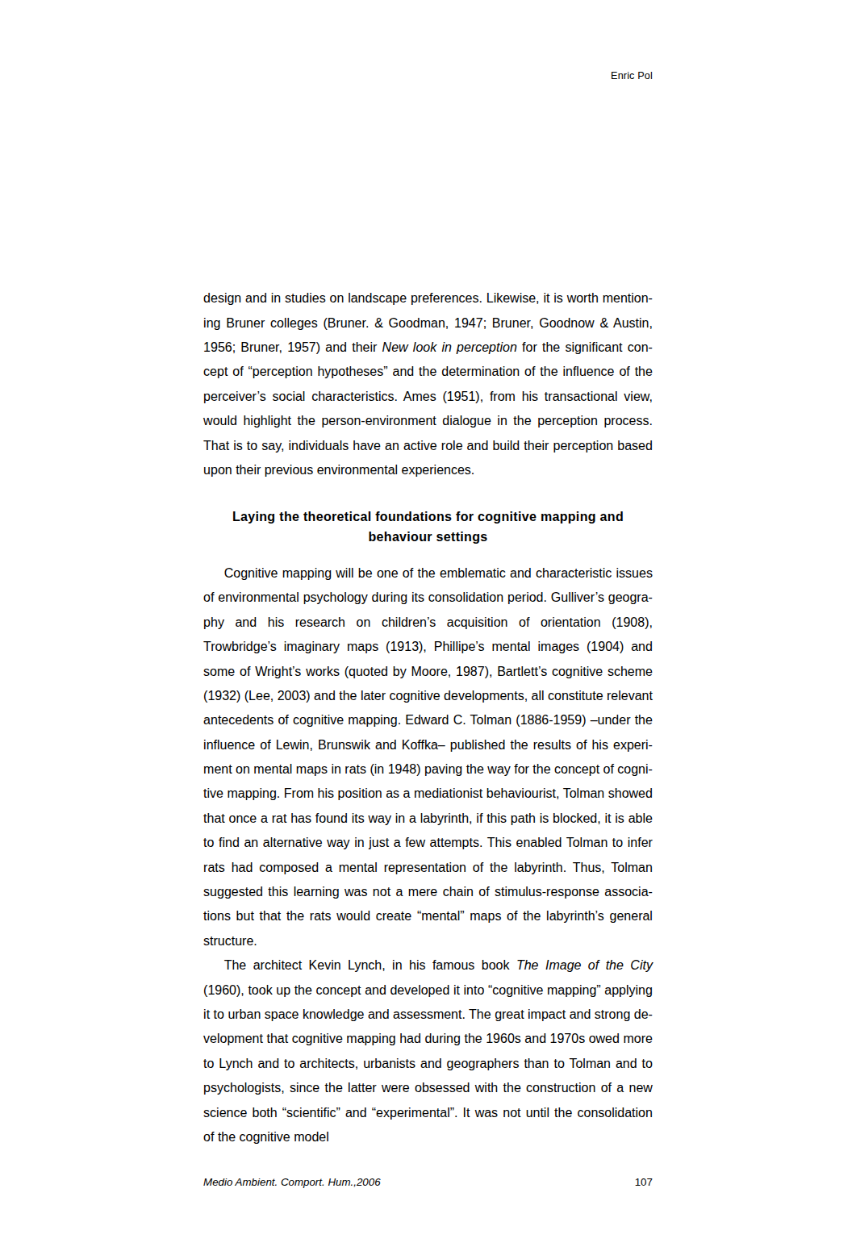Enric Pol
design and in studies on landscape preferences. Likewise, it is worth mentioning Bruner colleges (Bruner. & Goodman, 1947; Bruner, Goodnow & Austin, 1956; Bruner, 1957) and their New look in perception for the significant concept of “perception hypotheses” and the determination of the influence of the perceiver’s social characteristics. Ames (1951), from his transactional view, would highlight the person-environment dialogue in the perception process. That is to say, individuals have an active role and build their perception based upon their previous environmental experiences.
Laying the theoretical foundations for cognitive mapping and behaviour settings
Cognitive mapping will be one of the emblematic and characteristic issues of environmental psychology during its consolidation period. Gulliver’s geography and his research on children’s acquisition of orientation (1908), Trowbridge’s imaginary maps (1913), Phillipe’s mental images (1904) and some of Wright’s works (quoted by Moore, 1987), Bartlett’s cognitive scheme (1932) (Lee, 2003) and the later cognitive developments, all constitute relevant antecedents of cognitive mapping. Edward C. Tolman (1886-1959) –under the influence of Lewin, Brunswik and Koffka– published the results of his experiment on mental maps in rats (in 1948) paving the way for the concept of cognitive mapping. From his position as a mediationist behaviourist, Tolman showed that once a rat has found its way in a labyrinth, if this path is blocked, it is able to find an alternative way in just a few attempts. This enabled Tolman to infer rats had composed a mental representation of the labyrinth. Thus, Tolman suggested this learning was not a mere chain of stimulus-response associations but that the rats would create “mental” maps of the labyrinth’s general structure.
The architect Kevin Lynch, in his famous book The Image of the City (1960), took up the concept and developed it into “cognitive mapping” applying it to urban space knowledge and assessment. The great impact and strong development that cognitive mapping had during the 1960s and 1970s owed more to Lynch and to architects, urbanists and geographers than to Tolman and to psychologists, since the latter were obsessed with the construction of a new science both “scientific” and “experimental”. It was not until the consolidation of the cognitive model
Medio Ambient. Comport. Hum.,2006 107